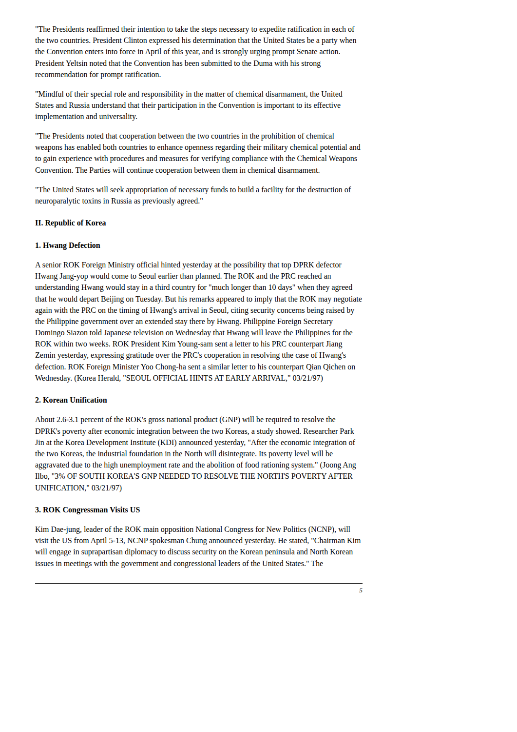"The Presidents reaffirmed their intention to take the steps necessary to expedite ratification in each of the two countries. President Clinton expressed his determination that the United States be a party when the Convention enters into force in April of this year, and is strongly urging prompt Senate action. President Yeltsin noted that the Convention has been submitted to the Duma with his strong recommendation for prompt ratification.
"Mindful of their special role and responsibility in the matter of chemical disarmament, the United States and Russia understand that their participation in the Convention is important to its effective implementation and universality.
"The Presidents noted that cooperation between the two countries in the prohibition of chemical weapons has enabled both countries to enhance openness regarding their military chemical potential and to gain experience with procedures and measures for verifying compliance with the Chemical Weapons Convention. The Parties will continue cooperation between them in chemical disarmament.
"The United States will seek appropriation of necessary funds to build a facility for the destruction of neuroparalytic toxins in Russia as previously agreed."
II. Republic of Korea
1. Hwang Defection
A senior ROK Foreign Ministry official hinted yesterday at the possibility that top DPRK defector Hwang Jang-yop would come to Seoul earlier than planned. The ROK and the PRC reached an understanding Hwang would stay in a third country for "much longer than 10 days" when they agreed that he would depart Beijing on Tuesday. But his remarks appeared to imply that the ROK may negotiate again with the PRC on the timing of Hwang's arrival in Seoul, citing security concerns being raised by the Philippine government over an extended stay there by Hwang. Philippine Foreign Secretary Domingo Siazon told Japanese television on Wednesday that Hwang will leave the Philippines for the ROK within two weeks. ROK President Kim Young-sam sent a letter to his PRC counterpart Jiang Zemin yesterday, expressing gratitude over the PRC's cooperation in resolving tthe case of Hwang's defection. ROK Foreign Minister Yoo Chong-ha sent a similar letter to his counterpart Qian Qichen on Wednesday. (Korea Herald, "SEOUL OFFICIAL HINTS AT EARLY ARRIVAL," 03/21/97)
2. Korean Unification
About 2.6-3.1 percent of the ROK's gross national product (GNP) will be required to resolve the DPRK's poverty after economic integration between the two Koreas, a study showed. Researcher Park Jin at the Korea Development Institute (KDI) announced yesterday, "After the economic integration of the two Koreas, the industrial foundation in the North will disintegrate. Its poverty level will be aggravated due to the high unemployment rate and the abolition of food rationing system." (Joong Ang Ilbo, "3% OF SOUTH KOREA'S GNP NEEDED TO RESOLVE THE NORTH'S POVERTY AFTER UNIFICATION," 03/21/97)
3. ROK Congressman Visits US
Kim Dae-jung, leader of the ROK main opposition National Congress for New Politics (NCNP), will visit the US from April 5-13, NCNP spokesman Chung announced yesterday. He stated, "Chairman Kim will engage in suprapartisan diplomacy to discuss security on the Korean peninsula and North Korean issues in meetings with the government and congressional leaders of the United States." The
5